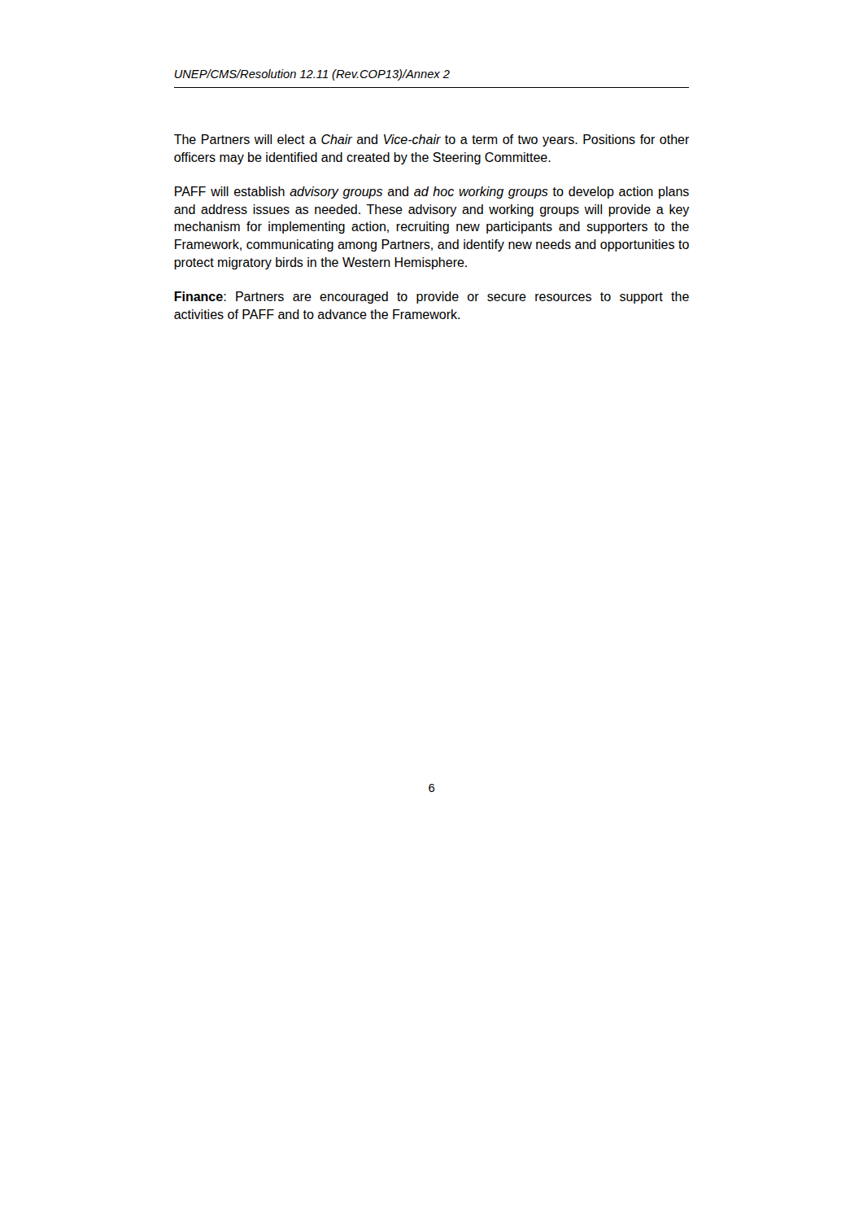UNEP/CMS/Resolution 12.11 (Rev.COP13)/Annex 2
The Partners will elect a Chair and Vice-chair to a term of two years. Positions for other officers may be identified and created by the Steering Committee.
PAFF will establish advisory groups and ad hoc working groups to develop action plans and address issues as needed. These advisory and working groups will provide a key mechanism for implementing action, recruiting new participants and supporters to the Framework, communicating among Partners, and identify new needs and opportunities to protect migratory birds in the Western Hemisphere.
Finance: Partners are encouraged to provide or secure resources to support the activities of PAFF and to advance the Framework.
6